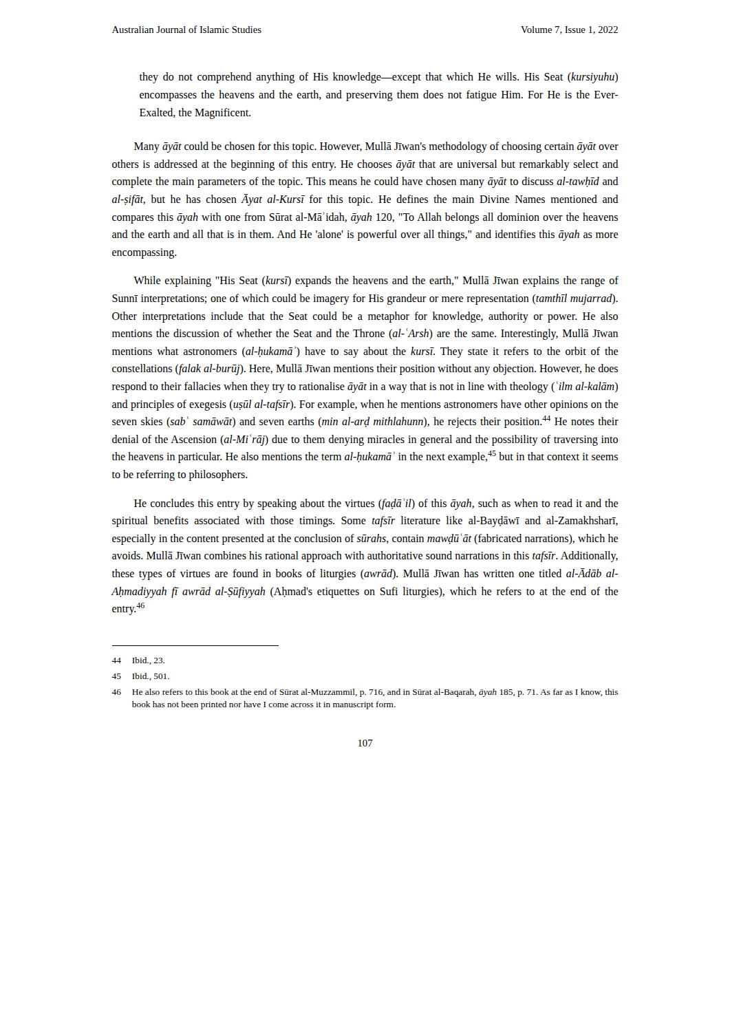Australian Journal of Islamic Studies Volume 7, Issue 1, 2022
they do not comprehend anything of His knowledge—except that which He wills. His Seat (kursiyuhu) encompasses the heavens and the earth, and preserving them does not fatigue Him. For He is the Ever-Exalted, the Magnificent.
Many āyāt could be chosen for this topic. However, Mullā Jīwan's methodology of choosing certain āyāt over others is addressed at the beginning of this entry. He chooses āyāt that are universal but remarkably select and complete the main parameters of the topic. This means he could have chosen many āyāt to discuss al-tawḥīd and al-ṣifāt, but he has chosen Āyat al-Kursī for this topic. He defines the main Divine Names mentioned and compares this āyah with one from Sūrat al-Māʾidah, āyah 120, "To Allah belongs all dominion over the heavens and the earth and all that is in them. And He 'alone' is powerful over all things," and identifies this āyah as more encompassing.
While explaining "His Seat (kursī) expands the heavens and the earth," Mullā Jīwan explains the range of Sunnī interpretations; one of which could be imagery for His grandeur or mere representation (tamthīl mujarrad). Other interpretations include that the Seat could be a metaphor for knowledge, authority or power. He also mentions the discussion of whether the Seat and the Throne (al-ʿArsh) are the same. Interestingly, Mullā Jīwan mentions what astronomers (al-ḥukamāʾ) have to say about the kursī. They state it refers to the orbit of the constellations (falak al-burūj). Here, Mullā Jīwan mentions their position without any objection. However, he does respond to their fallacies when they try to rationalise āyāt in a way that is not in line with theology (ʿilm al-kalām) and principles of exegesis (uṣūl al-tafsīr). For example, when he mentions astronomers have other opinions on the seven skies (sabʿ samāwāt) and seven earths (min al-arḍ mithlahunn), he rejects their position.44 He notes their denial of the Ascension (al-Miʿrāj) due to them denying miracles in general and the possibility of traversing into the heavens in particular. He also mentions the term al-ḥukamāʾ in the next example,45 but in that context it seems to be referring to philosophers.
He concludes this entry by speaking about the virtues (faḍāʾil) of this āyah, such as when to read it and the spiritual benefits associated with those timings. Some tafsīr literature like al-Bayḍāwī and al-Zamakhsharī, especially in the content presented at the conclusion of sūrahs, contain mawḍūʿāt (fabricated narrations), which he avoids. Mullā Jīwan combines his rational approach with authoritative sound narrations in this tafsīr. Additionally, these types of virtues are found in books of liturgies (awrād). Mullā Jīwan has written one titled al-Ādāb al-Aḥmadiyyah fī awrād al-Ṣūfiyyah (Aḥmad's etiquettes on Sufi liturgies), which he refers to at the end of the entry.46
44 Ibid., 23.
45 Ibid., 501.
46 He also refers to this book at the end of Sūrat al-Muzzammil, p. 716, and in Sūrat al-Baqarah, āyah 185, p. 71. As far as I know, this book has not been printed nor have I come across it in manuscript form.
107